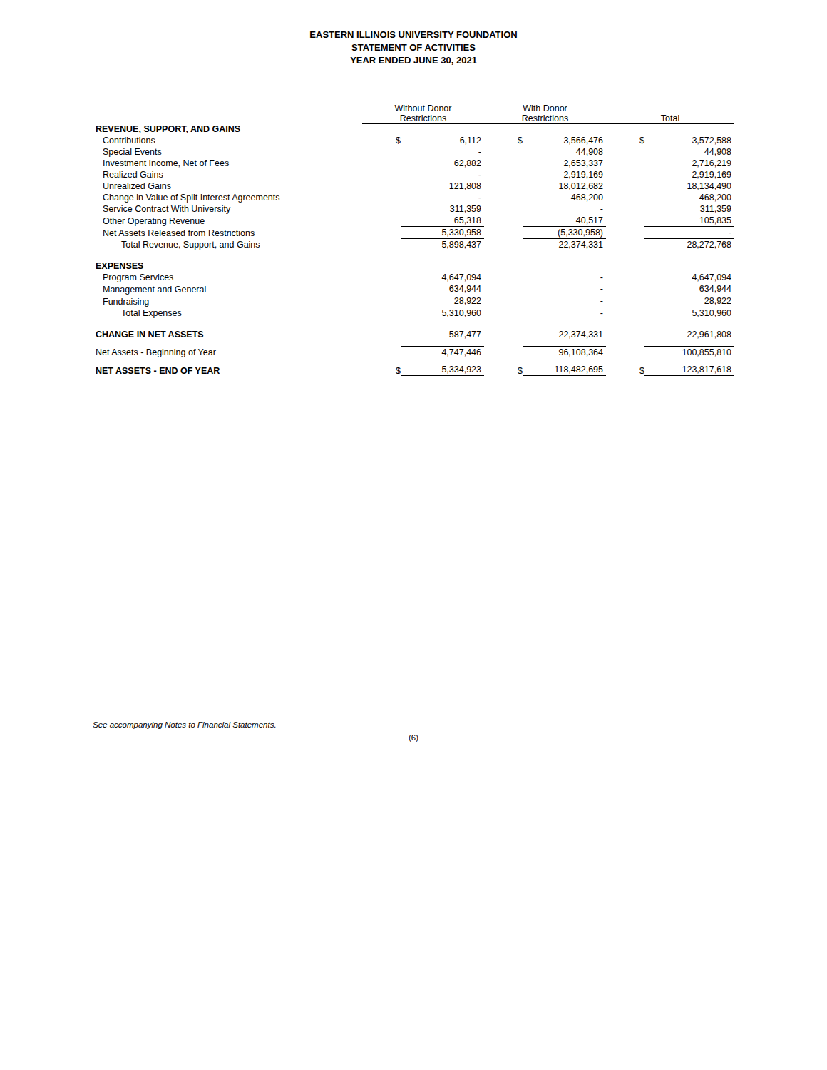EASTERN ILLINOIS UNIVERSITY FOUNDATION
STATEMENT OF ACTIVITIES
YEAR ENDED JUNE 30, 2021
| | Without Donor | With Donor | |
| --- | --- | --- | --- |
| | Restrictions | Restrictions | Total |
| REVENUE, SUPPORT, AND GAINS | | | | | | |
| Contributions | $ | 6,112 | $ | 3,566,476 | $ | 3,572,588 |
| Special Events | | - | | 44,908 | | 44,908 |
| Investment Income, Net of Fees | | 62,882 | | 2,653,337 | | 2,716,219 |
| Realized Gains | | - | | 2,919,169 | | 2,919,169 |
| Unrealized Gains | | 121,808 | | 18,012,682 | | 18,134,490 |
| Change in Value of Split Interest Agreements | | - | | 468,200 | | 468,200 |
| Service Contract With University | | 311,359 | | - | | 311,359 |
| Other Operating Revenue | | 65,318 | | 40,517 | | 105,835 |
| Net Assets Released from Restrictions | | 5,330,958 | | (5,330,958) | | - |
| Total Revenue, Support, and Gains | | 5,898,437 | | 22,374,331 | | 28,272,768 |
| EXPENSES | | | | | | |
| Program Services | | 4,647,094 | | - | | 4,647,094 |
| Management and General | | 634,944 | | - | | 634,944 |
| Fundraising | | 28,922 | | - | | 28,922 |
| Total Expenses | | 5,310,960 | | - | | 5,310,960 |
| CHANGE IN NET ASSETS | | 587,477 | | 22,374,331 | | 22,961,808 |
| Net Assets - Beginning of Year | | 4,747,446 | | 96,108,364 | | 100,855,810 |
| NET ASSETS - END OF YEAR | $ | 5,334,923 | $ | 118,482,695 | $ | 123,817,618 |
See accompanying Notes to Financial Statements.
(6)